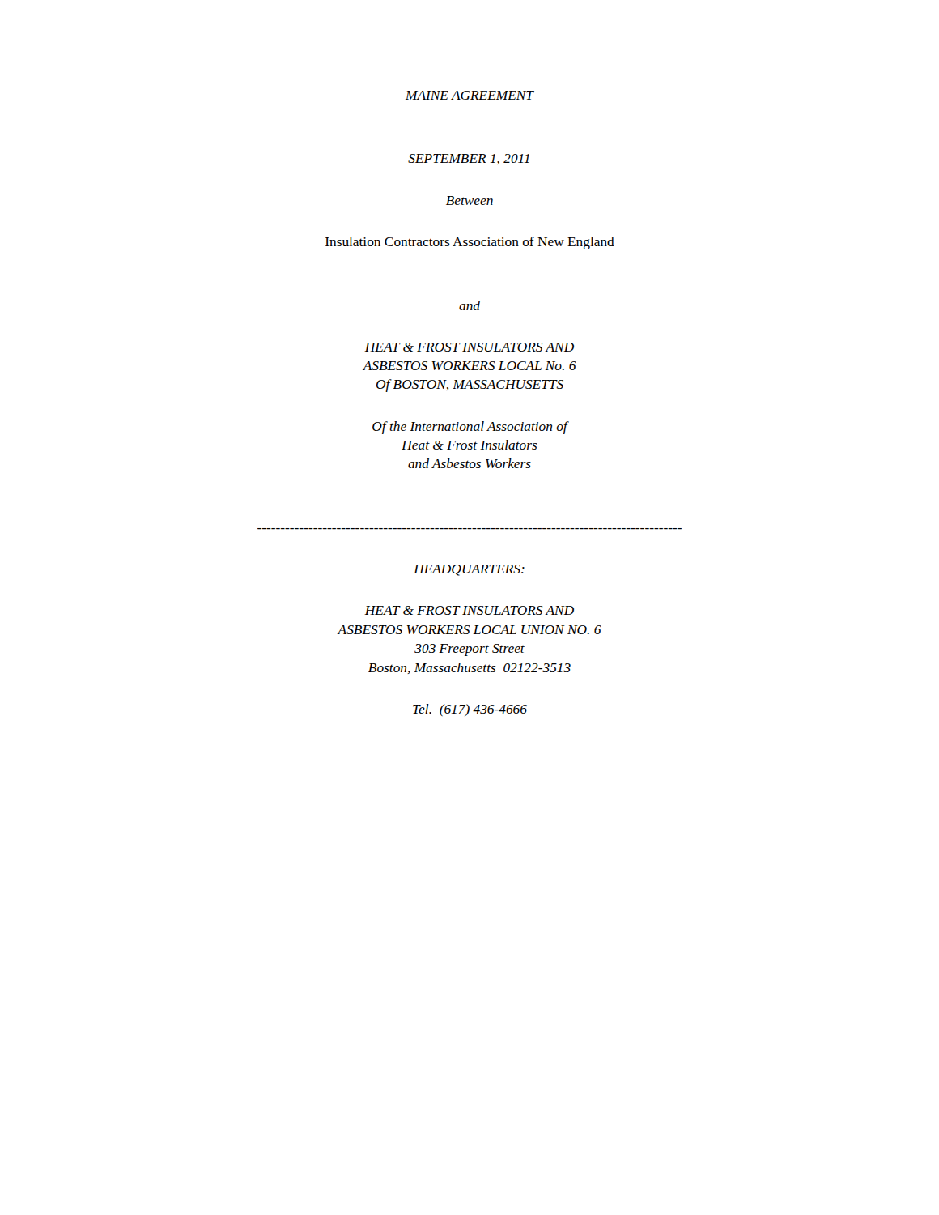MAINE AGREEMENT
SEPTEMBER 1, 2011
Between
Insulation Contractors Association of New England
and
HEAT & FROST INSULATORS AND
ASBESTOS WORKERS LOCAL No. 6
Of BOSTON, MASSACHUSETTS
Of the International Association of
Heat & Frost Insulators
and Asbestos Workers
-------------------------------------------------------------------------------------------
HEADQUARTERS:
HEAT & FROST INSULATORS AND
ASBESTOS WORKERS LOCAL UNION NO. 6
303 Freeport Street
Boston, Massachusetts 02122-3513
Tel. (617) 436-4666